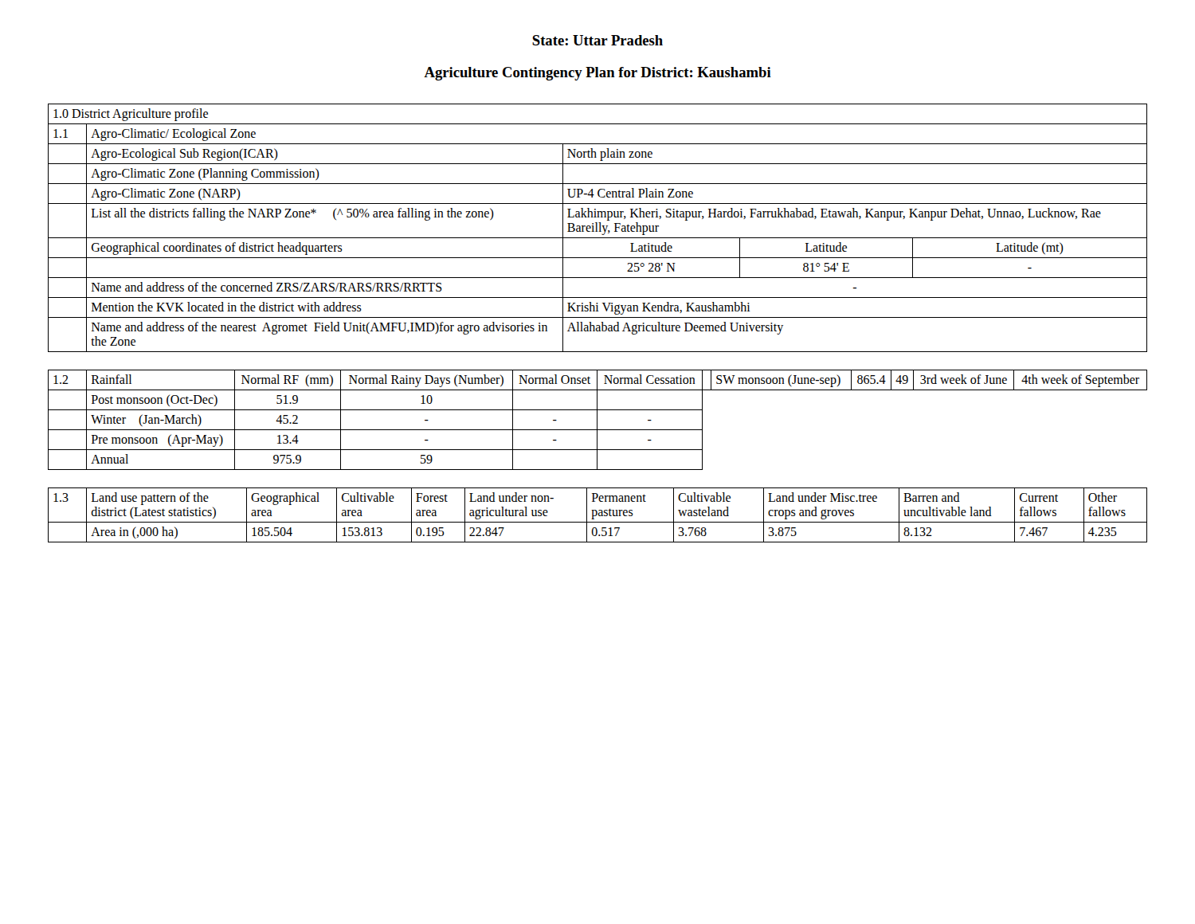State: Uttar Pradesh
Agriculture Contingency Plan for District: Kaushambi
| 1.0 District Agriculture profile |
| 1.1 | Agro-Climatic/ Ecological Zone |
| | Agro-Ecological Sub Region(ICAR) | North plain zone |
| | Agro-Climatic Zone (Planning Commission) | |
| | Agro-Climatic Zone (NARP) | UP-4 Central Plain Zone |
| | List all the districts falling the NARP Zone* (^ 50% area falling in the zone) | Lakhimpur, Kheri, Sitapur, Hardoi, Farrukhabad, Etawah, Kanpur, Kanpur Dehat, Unnao, Lucknow, Rae Bareilly, Fatehpur |
| | Geographical coordinates of district headquarters | Latitude | Latitude | Latitude (mt) |
| | | 25° 28' N | 81° 54' E | - |
| | Name and address of the concerned ZRS/ZARS/RARS/RRS/RRTTS | - |
| | Mention the KVK located in the district with address | Krishi Vigyan Kendra, Kaushambhi |
| | Name and address of the nearest Agromet Field Unit(AMFU,IMD)for agro advisories in the Zone | Allahabad Agriculture Deemed University |
| 1.2 | Rainfall | Normal RF (mm) | Normal Rainy Days (Number) | Normal Onset | Normal Cessation |
| | SW monsoon (June-sep) | 865.4 | 49 | 3rd week of June | 4th week of September |
| | Post monsoon (Oct-Dec) | 51.9 | 10 | | |
| | Winter (Jan-March) | 45.2 | - | - | - |
| | Pre monsoon (Apr-May) | 13.4 | - | - | - |
| | Annual | 975.9 | 59 | | |
| 1.3 | Land use pattern of the district (Latest statistics) | Geographical area | Cultivable area | Forest area | Land under non-agricultural use | Permanent pastures | Cultivable wasteland | Land under Misc.tree crops and groves | Barren and uncultivable land | Current fallows | Other fallows |
| | Area in (,000 ha) | 185.504 | 153.813 | 0.195 | 22.847 | 0.517 | 3.768 | 3.875 | 8.132 | 7.467 | 4.235 |